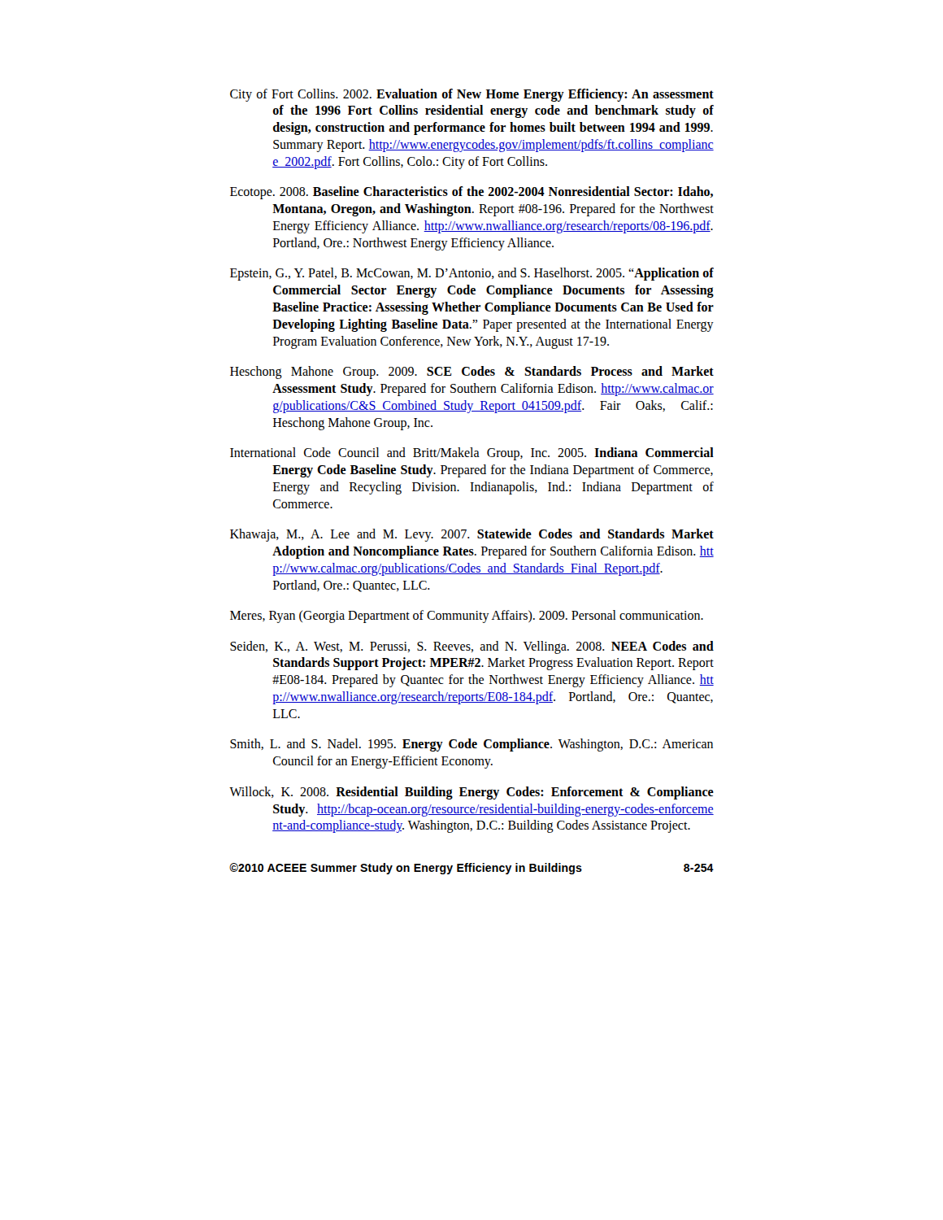City of Fort Collins. 2002. Evaluation of New Home Energy Efficiency: An assessment of the 1996 Fort Collins residential energy code and benchmark study of design, construction and performance for homes built between 1994 and 1999. Summary Report. http://www.energycodes.gov/implement/pdfs/ft.collins_compliance_2002.pdf. Fort Collins, Colo.: City of Fort Collins.
Ecotope. 2008. Baseline Characteristics of the 2002-2004 Nonresidential Sector: Idaho, Montana, Oregon, and Washington. Report #08-196. Prepared for the Northwest Energy Efficiency Alliance. http://www.nwalliance.org/research/reports/08-196.pdf. Portland, Ore.: Northwest Energy Efficiency Alliance.
Epstein, G., Y. Patel, B. McCowan, M. D’Antonio, and S. Haselhorst. 2005. “Application of Commercial Sector Energy Code Compliance Documents for Assessing Baseline Practice: Assessing Whether Compliance Documents Can Be Used for Developing Lighting Baseline Data.” Paper presented at the International Energy Program Evaluation Conference, New York, N.Y., August 17-19.
Heschong Mahone Group. 2009. SCE Codes & Standards Process and Market Assessment Study. Prepared for Southern California Edison. http://www.calmac.org/publications/C&S_Combined_Study_Report_041509.pdf. Fair Oaks, Calif.: Heschong Mahone Group, Inc.
International Code Council and Britt/Makela Group, Inc. 2005. Indiana Commercial Energy Code Baseline Study. Prepared for the Indiana Department of Commerce, Energy and Recycling Division. Indianapolis, Ind.: Indiana Department of Commerce.
Khawaja, M., A. Lee and M. Levy. 2007. Statewide Codes and Standards Market Adoption and Noncompliance Rates. Prepared for Southern California Edison. http://www.calmac.org/publications/Codes_and_Standards_Final_Report.pdf. Portland, Ore.: Quantec, LLC.
Meres, Ryan (Georgia Department of Community Affairs). 2009. Personal communication.
Seiden, K., A. West, M. Perussi, S. Reeves, and N. Vellinga. 2008. NEEA Codes and Standards Support Project: MPER#2. Market Progress Evaluation Report. Report #E08-184. Prepared by Quantec for the Northwest Energy Efficiency Alliance. http://www.nwalliance.org/research/reports/E08-184.pdf. Portland, Ore.: Quantec, LLC.
Smith, L. and S. Nadel. 1995. Energy Code Compliance. Washington, D.C.: American Council for an Energy-Efficient Economy.
Willock, K. 2008. Residential Building Energy Codes: Enforcement & Compliance Study. http://bcap-ocean.org/resource/residential-building-energy-codes-enforcement-and-compliance-study. Washington, D.C.: Building Codes Assistance Project.
©2010 ACEEE Summer Study on Energy Efficiency in Buildings 8-254